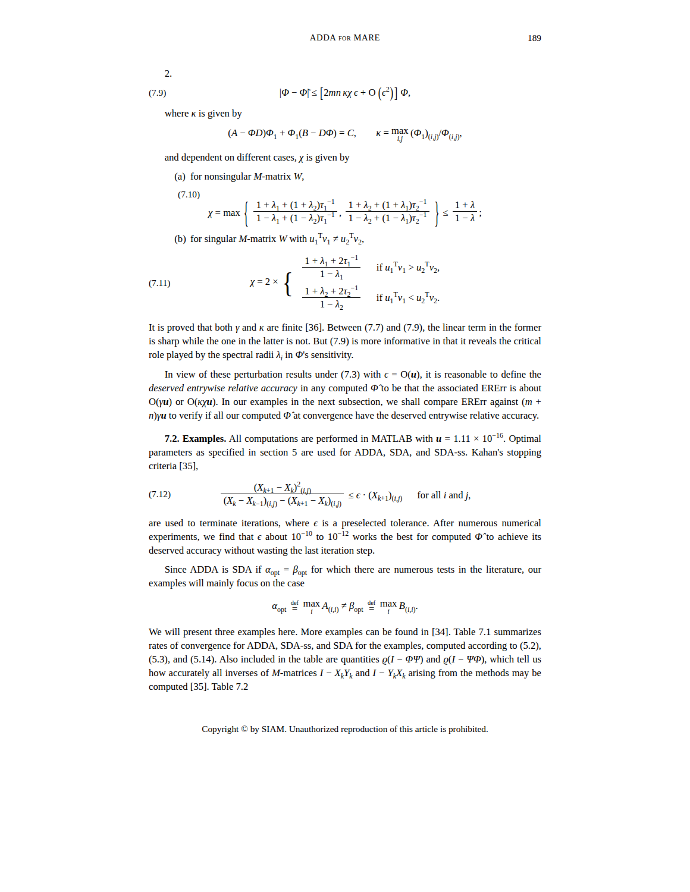ADDA for MARE 189
2.
(7.9)
|Φ − Φ̃| ≤ [2mn κχ ϵ + O (ϵ2)] Φ,
where κ is given by
(A − ΦD)Φ1 + Φ1(B − DΦ) = C,  κ = max i,j (Φ1)(i,j)/Φ(i,j),
and dependent on different cases, χ is given by
(a) for nonsingular M-matrix W,
(7.10)
χ = max { 1 + λ1 + (1 + λ2)τ1−1 1 − λ1 + (1 − λ2)τ1−1 , 1 + λ2 + (1 + λ1)τ2−1 1 − λ2 + (1 − λ1)τ2−1 } ≤ 1 + λ 1 − λ ;
(b) for singular M-matrix W with u1Tv1 ≠ u2Tv2,
(7.11)
χ = 2 × { 1 + λ1 + 2τ1−1 1 − λ1 if u1Tv1 > u2Tv2, 1 + λ2 + 2τ2−1 1 − λ2 if u1Tv1 < u2Tv2.
It is proved that both γ and κ are finite [36]. Between (7.7) and (7.9), the linear term in the former is sharp while the one in the latter is not. But (7.9) is more informative in that it reveals the critical role played by the spectral radii λi in Φ's sensitivity.
In view of these perturbation results under (7.3) with ϵ = O(u), it is reasonable to define the deserved entrywise relative accuracy in any computed Φ̂ to be that the associated ERErr is about O(γu) or O(κχ u). In our examples in the next subsection, we shall compare ERErr against (m + n)γu to verify if all our computed Φ̂ at convergence have the deserved entrywise relative accuracy.
7.2. Examples. All computations are performed in MATLAB with u = 1.11 × 10−16. Optimal parameters as specified in section 5 are used for ADDA, SDA, and SDA-ss. Kahan's stopping criteria [35],
(7.12)
(Xk+1 − Xk)2(i,j) (Xk − Xk−1)(i,j) − (Xk+1 − Xk)(i,j) ≤ ϵ · (Xk+1)(i,j)  for all i and j,
are used to terminate iterations, where ϵ is a preselected tolerance. After numerous numerical experiments, we find that ϵ about 10−10 to 10−12 works the best for computed Φ̂ to achieve its deserved accuracy without wasting the last iteration step.
Since ADDA is SDA if αopt = βopt for which there are numerous tests in the literature, our examples will mainly focus on the case
αopt def= max i A(i,i) ≠ βopt def= max i B(i,i).
We will present three examples here. More examples can be found in [34]. Table 7.1 summarizes rates of convergence for ADDA, SDA-ss, and SDA for the examples, computed according to (5.2), (5.3), and (5.14). Also included in the table are quantities ϱ(I − ΦΨ) and ϱ(I − ΨΦ), which tell us how accurately all inverses of M-matrices I − XkYk and I − YkXk arising from the methods may be computed [35]. Table 7.2
Copyright © by SIAM. Unauthorized reproduction of this article is prohibited.